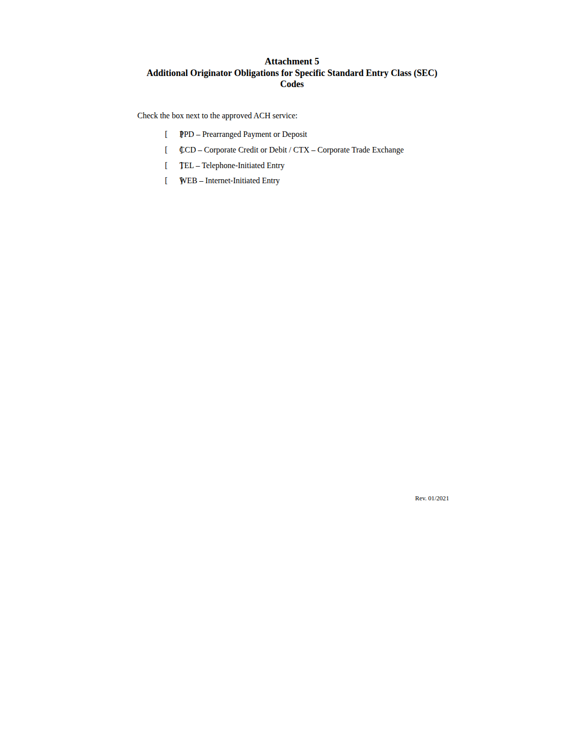Attachment 5 Additional Originator Obligations for Specific Standard Entry Class (SEC) Codes
Check the box next to the approved ACH service:
[ ] PPD – Prearranged Payment or Deposit
[ ] CCD – Corporate Credit or Debit / CTX – Corporate Trade Exchange
[ ] TEL – Telephone-Initiated Entry
[ ] WEB – Internet-Initiated Entry
Rev. 01/2021